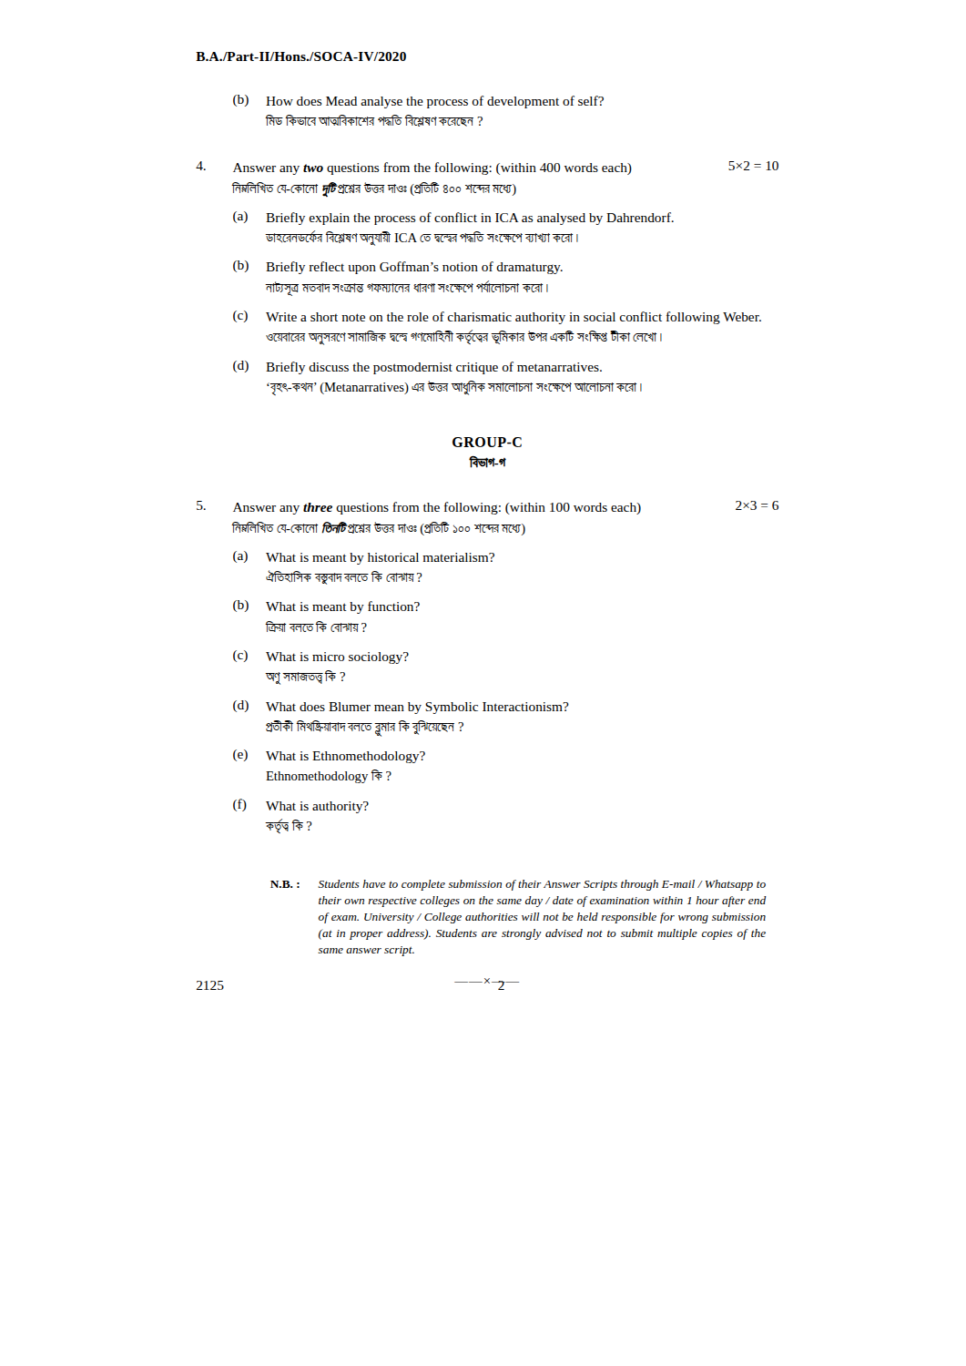B.A./Part-II/Hons./SOCA-IV/2020
(b)
How does Mead analyse the process of development of self?
মিড কিভাবে আত্মবিকাশের পদ্ধতি বিশ্লেষণ করেছেন ?
4.
Answer any two questions from the following: (within 400 words each)
নিম্নলিখিত যে-কোনো দুটি প্রশ্নের উত্তর দাওঃ (প্রতিটি ৪০০ শব্দের মধ্যে)
5×2 = 10
(a)
Briefly explain the process of conflict in ICA as analysed by Dahrendorf.
ডাহরেনডর্ফের বিশ্লেষণ অনুযায়ী ICA তে দ্বন্দ্বের পদ্ধতি সংক্ষেপে ব্যাখ্যা করো।
(b)
Briefly reflect upon Goffman’s notion of dramaturgy.
নাট্যসূত্র মতবাদ সংক্রান্ত গফম্যানের ধারণা সংক্ষেপে পর্যালোচনা করো।
(c)
Write a short note on the role of charismatic authority in social conflict following Weber.
ওয়েবারের অনুসরণে সামাজিক দ্বন্দ্বে গণমোহিনী কর্তৃত্বের ভূমিকার উপর একটি সংক্ষিপ্ত টীকা লেখো।
(d)
Briefly discuss the postmodernist critique of metanarratives.
‘বৃহৎ-কথন’ (Metanarratives) এর উত্তর আধুনিক সমালোচনা সংক্ষেপে আলোচনা করো।
GROUP-C
বিভাগ-গ
5.
Answer any three questions from the following: (within 100 words each)
নিম্নলিখিত যে-কোনো তিনটি প্রশ্নের উত্তর দাওঃ (প্রতিটি ১০০ শব্দের মধ্যে)
2×3 = 6
(a)
What is meant by historical materialism?
ঐতিহাসিক বস্তুবাদ বলতে কি বোঝায় ?
(b)
What is meant by function?
ক্রিয়া বলতে কি বোঝায় ?
(c)
What is micro sociology?
অণু সমাজতত্ত্ব কি ?
(d)
What does Blumer mean by Symbolic Interactionism?
প্রতীকী মিথষ্ক্রিয়াবাদ বলতে ব্লুমার কি বুঝিয়েছেন ?
(e)
What is Ethnomethodology?
Ethnomethodology কি ?
(f)
What is authority?
কর্তৃত্ব কি ?
N.B. :
Students have to complete submission of their Answer Scripts through E-mail / Whatsapp to their own respective colleges on the same day / date of examination within 1 hour after end of exam. University / College authorities will not be held responsible for wrong submission (at in proper address). Students are strongly advised not to submit multiple copies of the same answer script.
——×——
2125
2